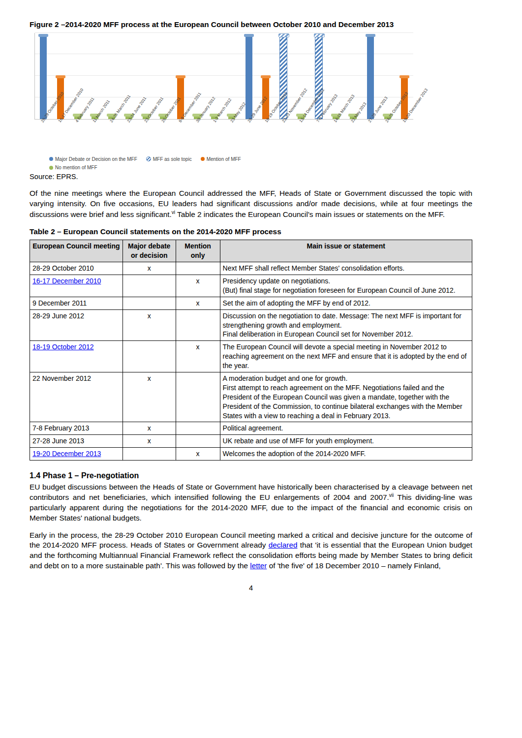Figure 2 –2014-2020 MFF process at the European Council between October 2010 and December 2013
28-29 October 2010 16-17 December 2010 4 February 2011 11 March 2011 24-25 March 2011 23-24 June 2011 23 October 2011 26 October 2011 8-9 December 2011 30 January 2012 1-2 March 2012 23 May 2012 28-29 June 2012 18-19 October 2012 22-23 November 2012 13-14 December 2012 7-8 February 2013 14-15 March 2013 22 May 2013 27-28 June 2013 24-25 October 2013 19-20 December 2013
Major Debate or Decision on the MFF
MFF as sole topic
Mention of MFF
No mention of MFF
Source: EPRS.
Of the nine meetings where the European Council addressed the MFF, Heads of State or Government discussed the topic with varying intensity. On five occasions, EU leaders had significant discussions and/or made decisions, while at four meetings the discussions were brief and less significant.vi Table 2 indicates the European Council's main issues or statements on the MFF.
Table 2 – European Council statements on the 2014-2020 MFF process
| European Council meeting | Major debate or decision | Mention only | Main issue or statement |
| --- | --- | --- | --- |
| 28-29 October 2010 | x | | Next MFF shall reflect Member States' consolidation efforts. |
| 16-17 December 2010 | | x | Presidency update on negotiations. (But) final stage for negotiation foreseen for European Council of June 2012. |
| 9 December 2011 | | x | Set the aim of adopting the MFF by end of 2012. |
| 28-29 June 2012 | x | | Discussion on the negotiation to date. Message: The next MFF is important for strengthening growth and employment. Final deliberation in European Council set for November 2012. |
| 18-19 October 2012 | | x | The European Council will devote a special meeting in November 2012 to reaching agreement on the next MFF and ensure that it is adopted by the end of the year. |
| 22 November 2012 | x | | A moderation budget and one for growth. First attempt to reach agreement on the MFF. Negotiations failed and the President of the European Council was given a mandate, together with the President of the Commission, to continue bilateral exchanges with the Member States with a view to reaching a deal in February 2013. |
| 7-8 February 2013 | x | | Political agreement. |
| 27-28 June 2013 | x | | UK rebate and use of MFF for youth employment. |
| 19-20 December 2013 | | x | Welcomes the adoption of the 2014-2020 MFF. |
1.4 Phase 1 – Pre-negotiation
EU budget discussions between the Heads of State or Government have historically been characterised by a cleavage between net contributors and net beneficiaries, which intensified following the EU enlargements of 2004 and 2007.vii This dividing-line was particularly apparent during the negotiations for the 2014-2020 MFF, due to the impact of the financial and economic crisis on Member States' national budgets.
Early in the process, the 28-29 October 2010 European Council meeting marked a critical and decisive juncture for the outcome of the 2014-2020 MFF process. Heads of States or Government already declared that 'it is essential that the European Union budget and the forthcoming Multiannual Financial Framework reflect the consolidation efforts being made by Member States to bring deficit and debt on to a more sustainable path'. This was followed by the letter of 'the five' of 18 December 2010 – namely Finland,
4